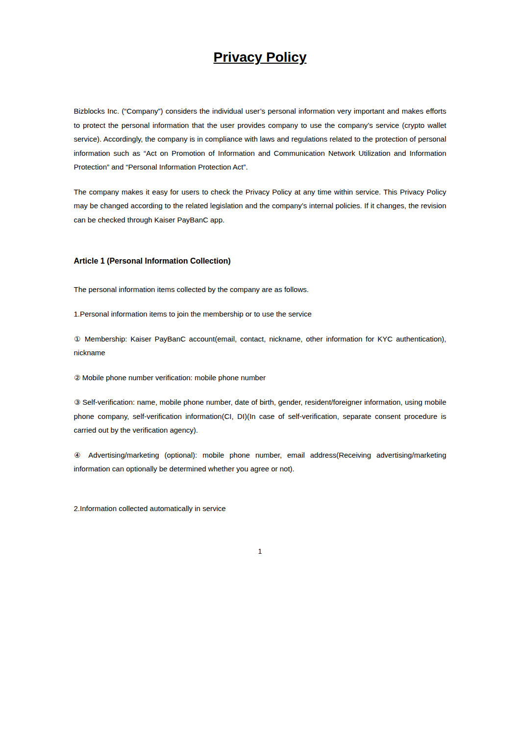Privacy Policy
Bizblocks Inc. (“Company”) considers the individual user’s personal information very important and makes efforts to protect the personal information that the user provides company to use the company’s service (crypto wallet service). Accordingly, the company is in compliance with laws and regulations related to the protection of personal information such as “Act on Promotion of Information and Communication Network Utilization and Information Protection” and “Personal Information Protection Act”.
The company makes it easy for users to check the Privacy Policy at any time within service. This Privacy Policy may be changed according to the related legislation and the company’s internal policies. If it changes, the revision can be checked through Kaiser PayBanC app.
Article 1 (Personal Information Collection)
The personal information items collected by the company are as follows.
1.Personal information items to join the membership or to use the service
① Membership: Kaiser PayBanC account(email, contact, nickname, other information for KYC authentication), nickname
② Mobile phone number verification: mobile phone number
③ Self-verification: name, mobile phone number, date of birth, gender, resident/foreigner information, using mobile phone company, self-verification information(CI, DI)(In case of self-verification, separate consent procedure is carried out by the verification agency).
④ Advertising/marketing (optional): mobile phone number, email address(Receiving advertising/marketing information can optionally be determined whether you agree or not).
2.Information collected automatically in service
1